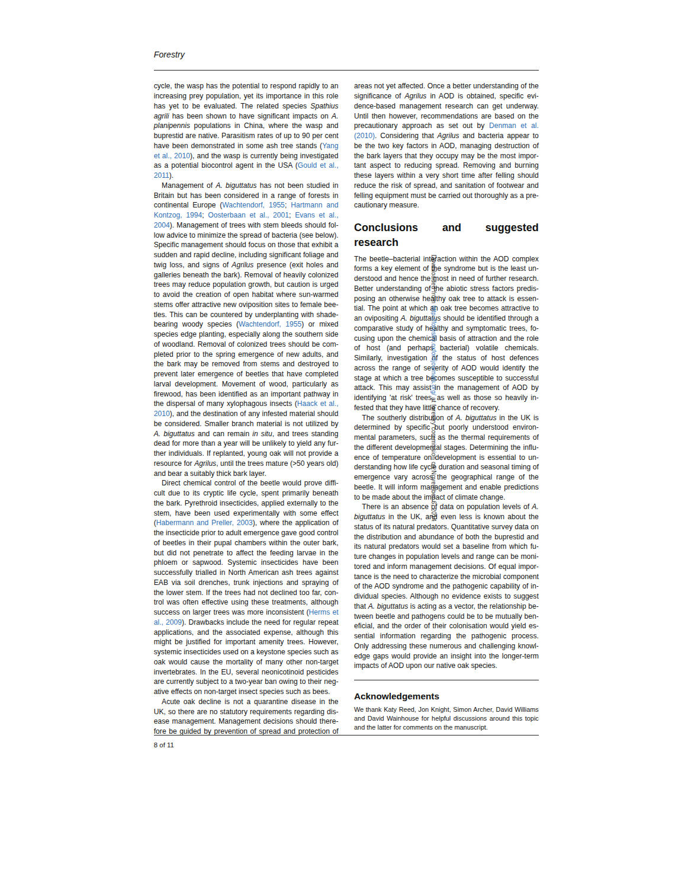Forestry
cycle, the wasp has the potential to respond rapidly to an increasing prey population, yet its importance in this role has yet to be evaluated. The related species Spathius agrili has been shown to have significant impacts on A. planipennis populations in China, where the wasp and buprestid are native. Parasitism rates of up to 90 per cent have been demonstrated in some ash tree stands (Yang et al., 2010), and the wasp is currently being investigated as a potential biocontrol agent in the USA (Gould et al., 2011).
Management of A. biguttatus has not been studied in Britain but has been considered in a range of forests in continental Europe (Wachtendorf, 1955; Hartmann and Kontzog, 1994; Oosterbaan et al., 2001; Evans et al., 2004). Management of trees with stem bleeds should follow advice to minimize the spread of bacteria (see below). Specific management should focus on those that exhibit a sudden and rapid decline, including significant foliage and twig loss, and signs of Agrilus presence (exit holes and galleries beneath the bark). Removal of heavily colonized trees may reduce population growth, but caution is urged to avoid the creation of open habitat where sun-warmed stems offer attractive new oviposition sites to female beetles. This can be countered by underplanting with shade-bearing woody species (Wachtendorf, 1955) or mixed species edge planting, especially along the southern side of woodland. Removal of colonized trees should be completed prior to the spring emergence of new adults, and the bark may be removed from stems and destroyed to prevent later emergence of beetles that have completed larval development. Movement of wood, particularly as firewood, has been identified as an important pathway in the dispersal of many xylophagous insects (Haack et al., 2010), and the destination of any infested material should be considered. Smaller branch material is not utilized by A. biguttatus and can remain in situ, and trees standing dead for more than a year will be unlikely to yield any further individuals. If replanted, young oak will not provide a resource for Agrilus, until the trees mature (>50 years old) and bear a suitably thick bark layer.
Direct chemical control of the beetle would prove difficult due to its cryptic life cycle, spent primarily beneath the bark. Pyrethroid insecticides, applied externally to the stem, have been used experimentally with some effect (Habermann and Preller, 2003), where the application of the insecticide prior to adult emergence gave good control of beetles in their pupal chambers within the outer bark, but did not penetrate to affect the feeding larvae in the phloem or sapwood. Systemic insecticides have been successfully trialled in North American ash trees against EAB via soil drenches, trunk injections and spraying of the lower stem. If the trees had not declined too far, control was often effective using these treatments, although success on larger trees was more inconsistent (Herms et al., 2009). Drawbacks include the need for regular repeat applications, and the associated expense, although this might be justified for important amenity trees. However, systemic insecticides used on a keystone species such as oak would cause the mortality of many other non-target invertebrates. In the EU, several neonicotinoid pesticides are currently subject to a two-year ban owing to their negative effects on non-target insect species such as bees.
Acute oak decline is not a quarantine disease in the UK, so there are no statutory requirements regarding disease management. Management decisions should therefore be guided by prevention of spread and protection of areas not yet affected. Once a better understanding of the significance of Agrilus in AOD is obtained, specific evidence-based management research can get underway. Until then however, recommendations are based on the precautionary approach as set out by Denman et al. (2010). Considering that Agrilus and bacteria appear to be the two key factors in AOD, managing destruction of the bark layers that they occupy may be the most important aspect to reducing spread. Removing and burning these layers within a very short time after felling should reduce the risk of spread, and sanitation of footwear and felling equipment must be carried out thoroughly as a precautionary measure.
Conclusions and suggested research
The beetle–bacterial interaction within the AOD complex forms a key element of the syndrome but is the least understood and hence the most in need of further research. Better understanding of the abiotic stress factors predisposing an otherwise healthy oak tree to attack is essential. The point at which an oak tree becomes attractive to an ovipositing A. biguttatus should be identified through a comparative study of healthy and symptomatic trees, focusing upon the chemical basis of attraction and the role of host (and perhaps bacterial) volatile chemicals. Similarly, investigation of the status of host defences across the range of severity of AOD would identify the stage at which a tree becomes susceptible to successful attack. This may assist in the management of AOD by identifying 'at risk' trees, as well as those so heavily infested that they have little chance of recovery.
The southerly distribution of A. biguttatus in the UK is determined by specific but poorly understood environmental parameters, such as the thermal requirements of the different developmental stages. Determining the influence of temperature on development is essential to understanding how life cycle duration and seasonal timing of emergence vary across the geographical range of the beetle. It will inform management and enable predictions to be made about the impact of climate change.
There is an absence of data on population levels of A. biguttatus in the UK, and even less is known about the status of its natural predators. Quantitative survey data on the distribution and abundance of both the buprestid and its natural predators would set a baseline from which future changes in population levels and range can be monitored and inform management decisions. Of equal importance is the need to characterize the microbial component of the AOD syndrome and the pathogenic capability of individual species. Although no evidence exists to suggest that A. biguttatus is acting as a vector, the relationship between beetle and pathogens could be to be mutually beneficial, and the order of their colonisation would yield essential information regarding the pathogenic process. Only addressing these numerous and challenging knowledge gaps would provide an insight into the longer-term impacts of AOD upon our native oak species.
Acknowledgements
We thank Katy Reed, Jon Knight, Simon Archer, David Williams and David Wainhouse for helpful discussions around this topic and the latter for comments on the manuscript.
Downloaded from http://forestry.oxfordjournals.org/ at forestry commission on November 6, 2014
8 of 11